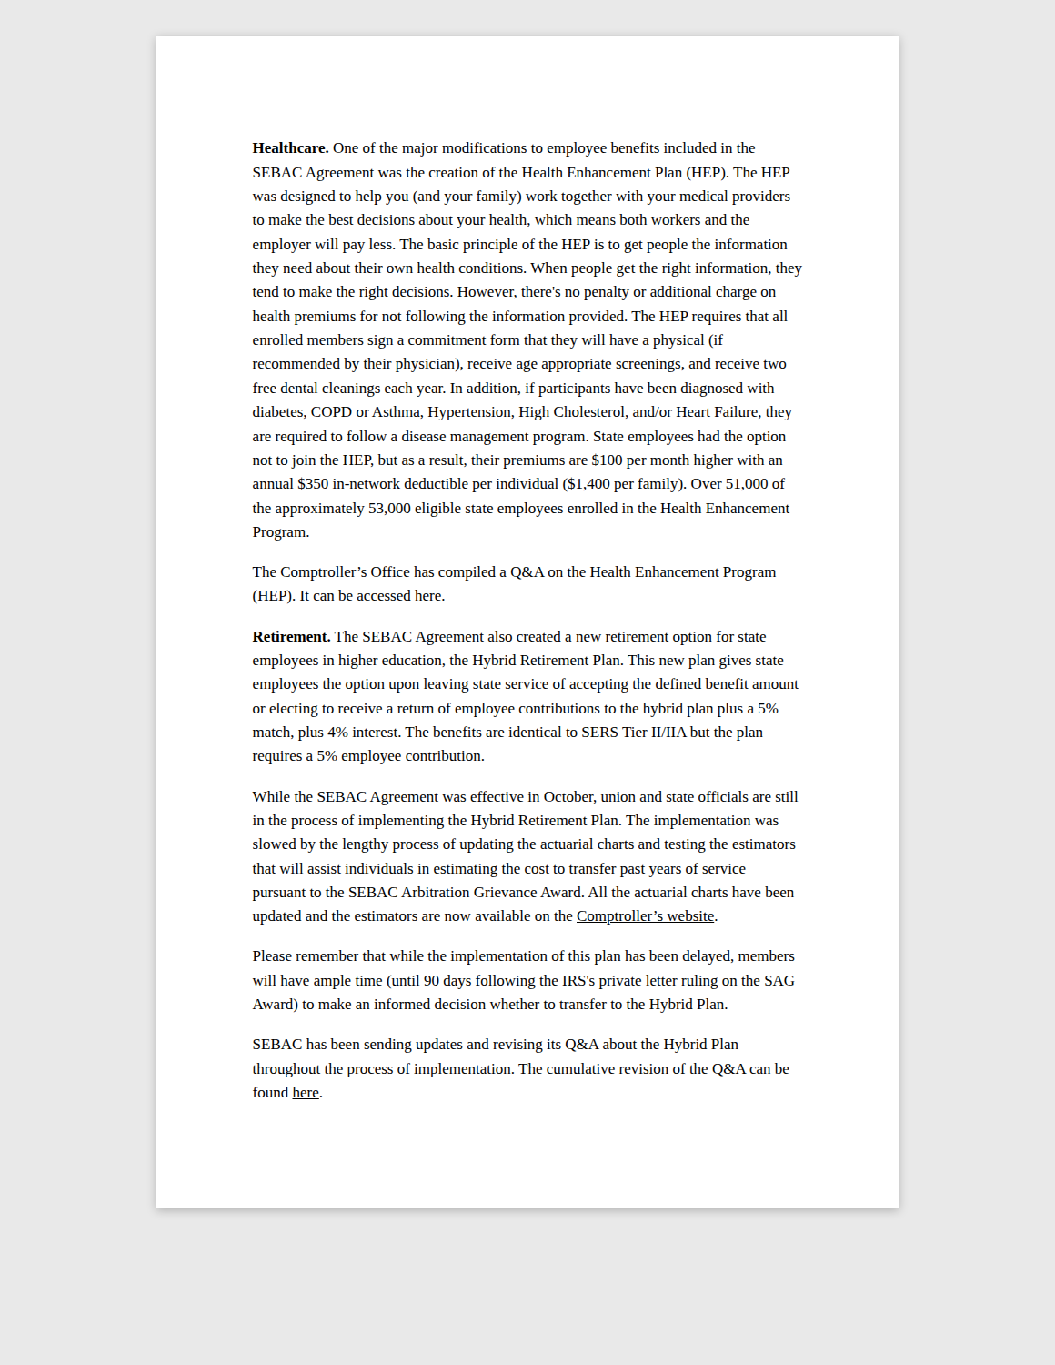Healthcare. One of the major modifications to employee benefits included in the SEBAC Agreement was the creation of the Health Enhancement Plan (HEP). The HEP was designed to help you (and your family) work together with your medical providers to make the best decisions about your health, which means both workers and the employer will pay less. The basic principle of the HEP is to get people the information they need about their own health conditions. When people get the right information, they tend to make the right decisions. However, there's no penalty or additional charge on health premiums for not following the information provided. The HEP requires that all enrolled members sign a commitment form that they will have a physical (if recommended by their physician), receive age appropriate screenings, and receive two free dental cleanings each year. In addition, if participants have been diagnosed with diabetes, COPD or Asthma, Hypertension, High Cholesterol, and/or Heart Failure, they are required to follow a disease management program. State employees had the option not to join the HEP, but as a result, their premiums are $100 per month higher with an annual $350 in-network deductible per individual ($1,400 per family). Over 51,000 of the approximately 53,000 eligible state employees enrolled in the Health Enhancement Program.
The Comptroller’s Office has compiled a Q&A on the Health Enhancement Program (HEP). It can be accessed here.
Retirement. The SEBAC Agreement also created a new retirement option for state employees in higher education, the Hybrid Retirement Plan. This new plan gives state employees the option upon leaving state service of accepting the defined benefit amount or electing to receive a return of employee contributions to the hybrid plan plus a 5% match, plus 4% interest. The benefits are identical to SERS Tier II/IIA but the plan requires a 5% employee contribution.
While the SEBAC Agreement was effective in October, union and state officials are still in the process of implementing the Hybrid Retirement Plan. The implementation was slowed by the lengthy process of updating the actuarial charts and testing the estimators that will assist individuals in estimating the cost to transfer past years of service pursuant to the SEBAC Arbitration Grievance Award. All the actuarial charts have been updated and the estimators are now available on the Comptroller’s website.
Please remember that while the implementation of this plan has been delayed, members will have ample time (until 90 days following the IRS's private letter ruling on the SAG Award) to make an informed decision whether to transfer to the Hybrid Plan.
SEBAC has been sending updates and revising its Q&A about the Hybrid Plan throughout the process of implementation. The cumulative revision of the Q&A can be found here.